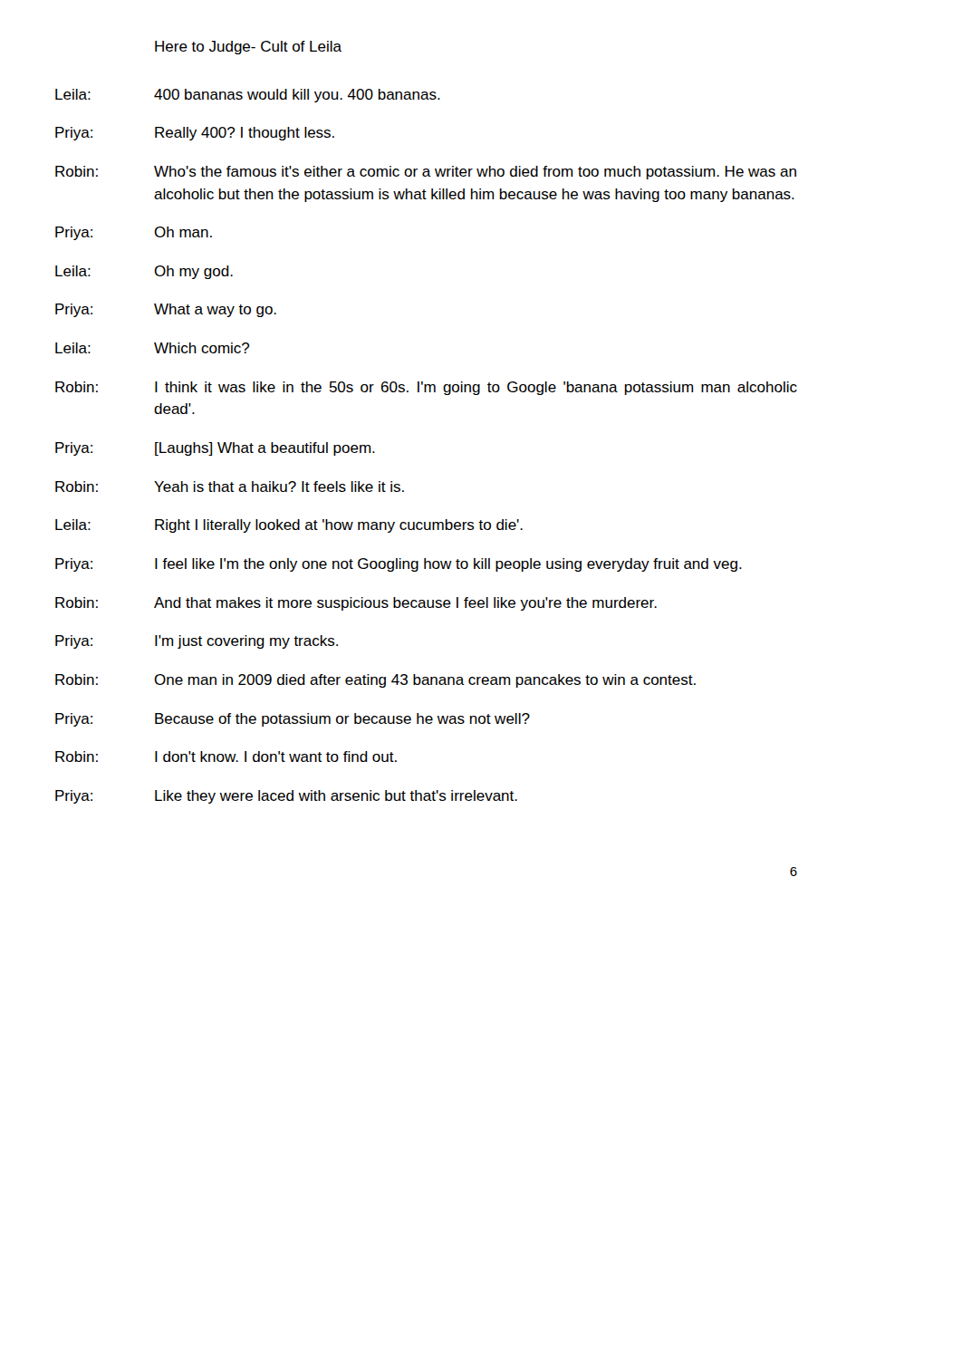Here to Judge- Cult of Leila
Leila:
400 bananas would kill you. 400 bananas.
Priya:
Really 400? I thought less.
Robin:
Who's the famous it's either a comic or a writer who died from too much potassium. He was an alcoholic but then the potassium is what killed him because he was having too many bananas.
Priya:
Oh man.
Leila:
Oh my god.
Priya:
What a way to go.
Leila:
Which comic?
Robin:
I think it was like in the 50s or 60s. I'm going to Google 'banana potassium man alcoholic dead'.
Priya:
[Laughs] What a beautiful poem.
Robin:
Yeah is that a haiku? It feels like it is.
Leila:
Right I literally looked at 'how many cucumbers to die'.
Priya:
I feel like I'm the only one not Googling how to kill people using everyday fruit and veg.
Robin:
And that makes it more suspicious because I feel like you're the murderer.
Priya:
I'm just covering my tracks.
Robin:
One man in 2009 died after eating 43 banana cream pancakes to win a contest.
Priya:
Because of the potassium or because he was not well?
Robin:
I don't know. I don't want to find out.
Priya:
Like they were laced with arsenic but that's irrelevant.
6